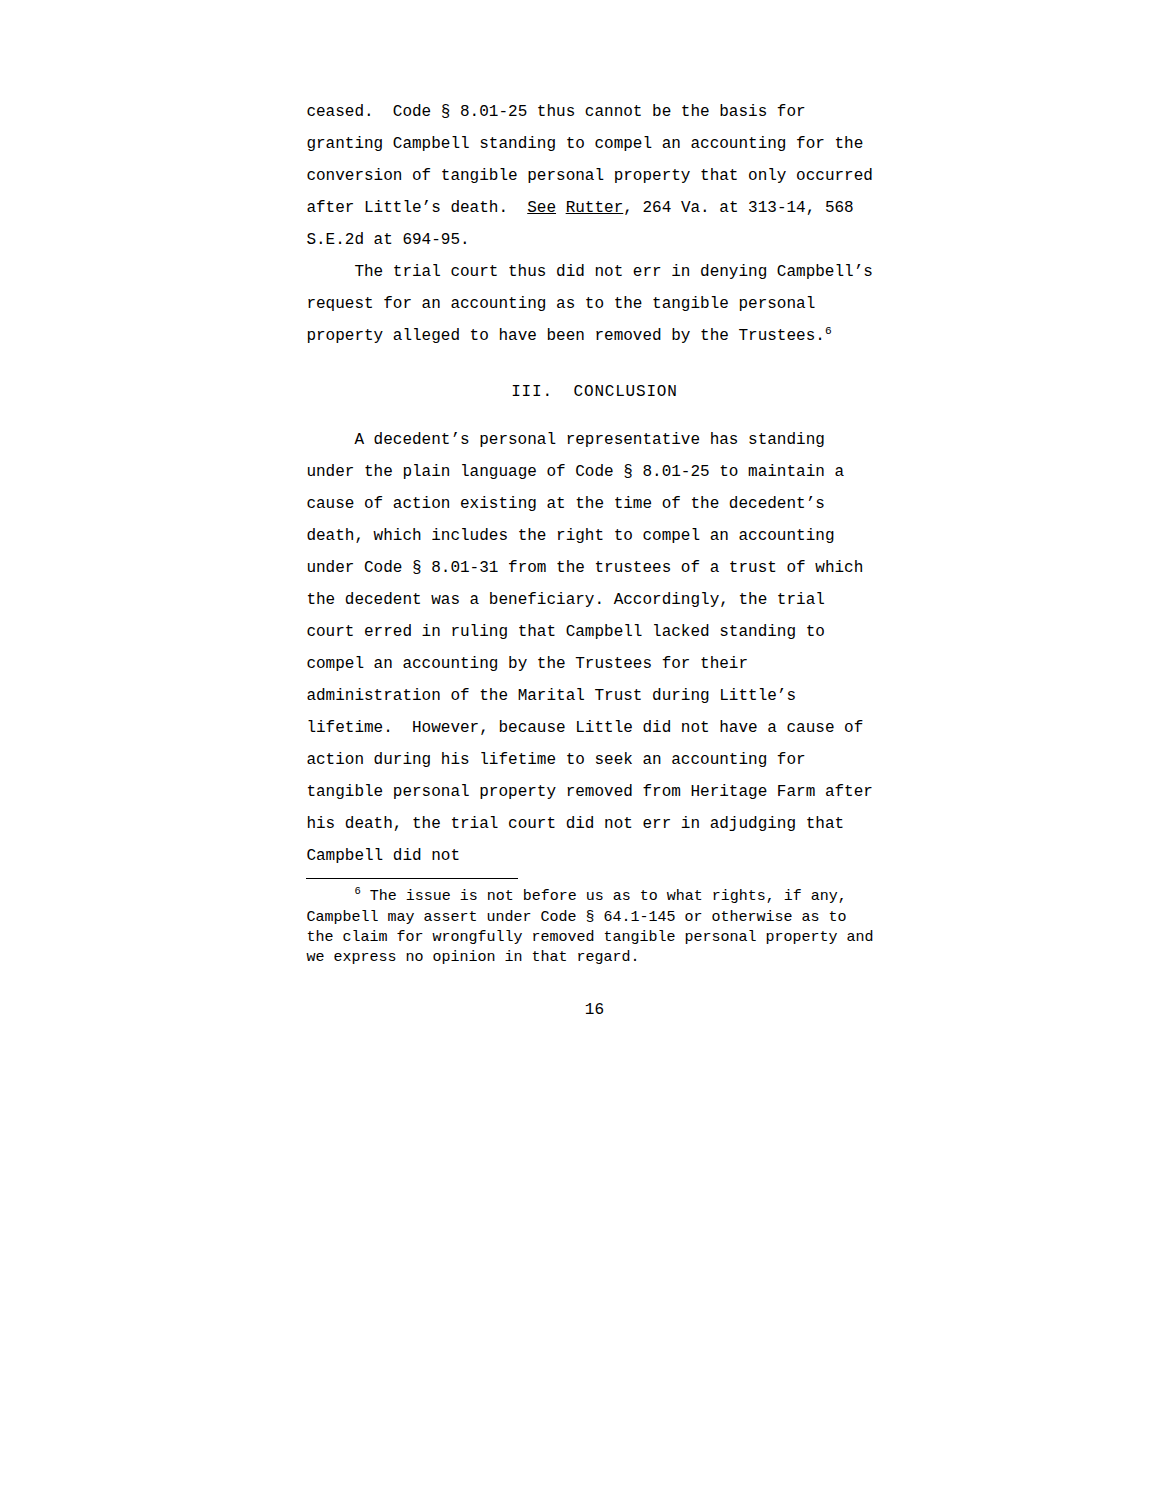ceased. Code § 8.01-25 thus cannot be the basis for granting Campbell standing to compel an accounting for the conversion of tangible personal property that only occurred after Little’s death. See Rutter, 264 Va. at 313-14, 568 S.E.2d at 694-95.
The trial court thus did not err in denying Campbell’s request for an accounting as to the tangible personal property alleged to have been removed by the Trustees.6
III. CONCLUSION
A decedent’s personal representative has standing under the plain language of Code § 8.01-25 to maintain a cause of action existing at the time of the decedent’s death, which includes the right to compel an accounting under Code § 8.01-31 from the trustees of a trust of which the decedent was a beneficiary. Accordingly, the trial court erred in ruling that Campbell lacked standing to compel an accounting by the Trustees for their administration of the Marital Trust during Little’s lifetime. However, because Little did not have a cause of action during his lifetime to seek an accounting for tangible personal property removed from Heritage Farm after his death, the trial court did not err in adjudging that Campbell did not
6 The issue is not before us as to what rights, if any, Campbell may assert under Code § 64.1-145 or otherwise as to the claim for wrongfully removed tangible personal property and we express no opinion in that regard.
16